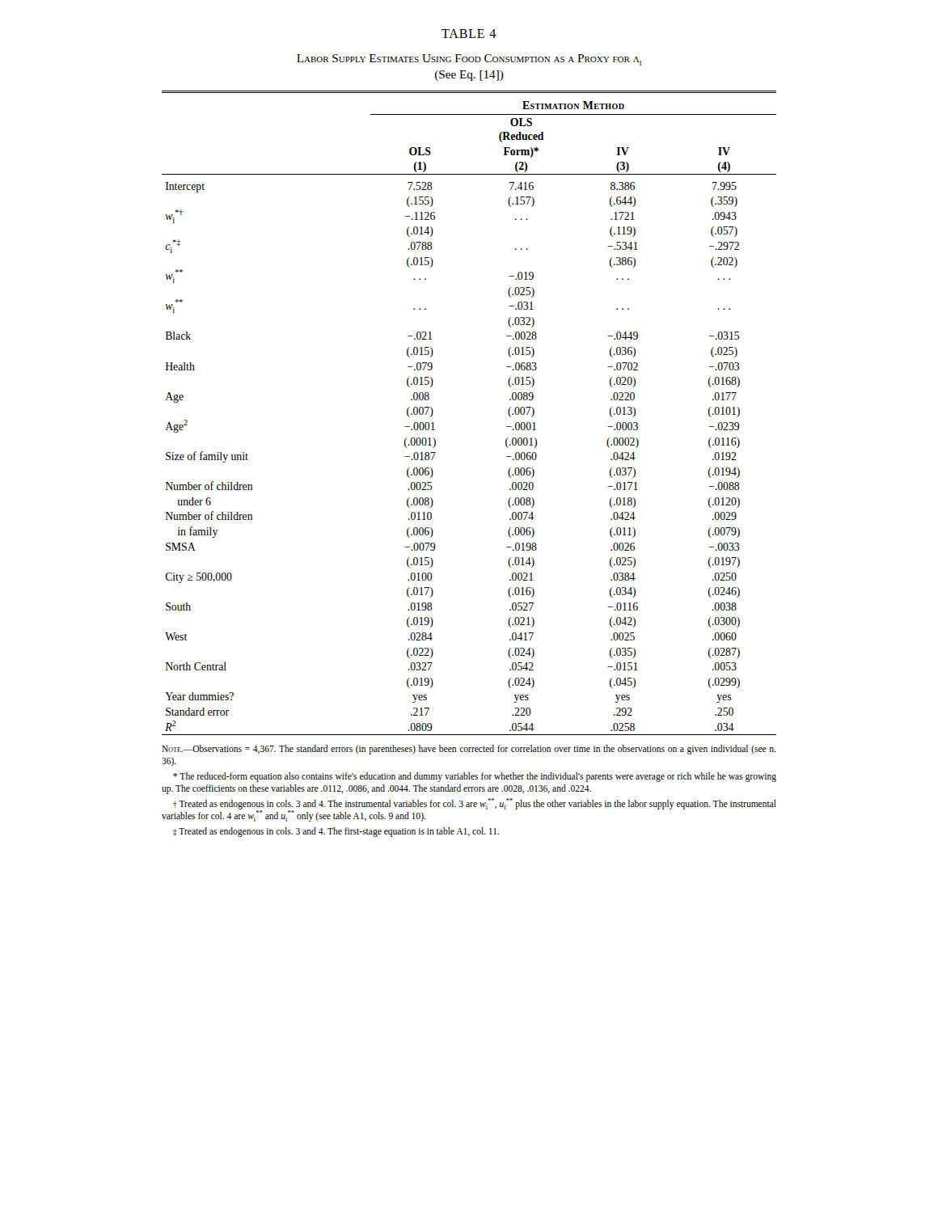TABLE 4
Labor Supply Estimates Using Food Consumption as a Proxy for λi
(See Eq. [14])
| | Estimation Method |
| --- | --- |
| | | OLS (Reduced | | |
| | OLS | Form)* | IV | IV |
| | (1) | (2) | (3) | (4) |
| Intercept | 7.528 | 7.416 | 8.386 | 7.995 |
| | (.155) | (.157) | (.644) | (.359) |
| w i *† | −.1126 | . . . | .1721 | .0943 |
| | (.014) | | (.119) | (.057) |
| c i *‡ | .0788 | . . . | −.5341 | −.2972 |
| | (.015) | | (.386) | (.202) |
| w i ** | . . . | −.019 | . . . | . . . |
| | | (.025) | | |
| w i ** | . . . | −.031 | . . . | . . . |
| | | (.032) | | |
| Black | −.021 | −.0028 | −.0449 | −.0315 |
| | (.015) | (.015) | (.036) | (.025) |
| Health | −.079 | −.0683 | −.0702 | −.0703 |
| | (.015) | (.015) | (.020) | (.0168) |
| Age | .008 | .0089 | .0220 | .0177 |
| | (.007) | (.007) | (.013) | (.0101) |
| Age 2 | −.0001 | −.0001 | −.0003 | −.0239 |
| | (.0001) | (.0001) | (.0002) | (.0116) |
| Size of family unit | −.0187 | −.0060 | .0424 | .0192 |
| | (.006) | (.006) | (.037) | (.0194) |
| Number of children | .0025 | .0020 | −.0171 | −.0088 |
| under 6 | (.008) | (.008) | (.018) | (.0120) |
| Number of children | .0110 | .0074 | .0424 | .0029 |
| in family | (.006) | (.006) | (.011) | (.0079) |
| SMSA | −.0079 | −.0198 | .0026 | −.0033 |
| | (.015) | (.014) | (.025) | (.0197) |
| City ≥ 500,000 | .0100 | .0021 | .0384 | .0250 |
| | (.017) | (.016) | (.034) | (.0246) |
| South | .0198 | .0527 | −.0116 | .0038 |
| | (.019) | (.021) | (.042) | (.0300) |
| West | .0284 | .0417 | .0025 | .0060 |
| | (.022) | (.024) | (.035) | (.0287) |
| North Central | .0327 | .0542 | −.0151 | .0053 |
| | (.019) | (.024) | (.045) | (.0299) |
| Year dummies? | yes | yes | yes | yes |
| Standard error | .217 | .220 | .292 | .250 |
| R 2 | .0809 | .0544 | .0258 | .034 |
Note.—Observations = 4,367. The standard errors (in parentheses) have been corrected for correlation over time in the observations on a given individual (see n. 36).
* The reduced-form equation also contains wife's education and dummy variables for whether the individual's parents were average or rich while he was growing up. The coefficients on these variables are .0112, .0086, and .0044. The standard errors are .0028, .0136, and .0224.
† Treated as endogenous in cols. 3 and 4. The instrumental variables for col. 3 are wi**, ui** plus the other variables in the labor supply equation. The instrumental variables for col. 4 are wi** and ui** only (see table A1, cols. 9 and 10).
‡ Treated as endogenous in cols. 3 and 4. The first-stage equation is in table A1, col. 11.